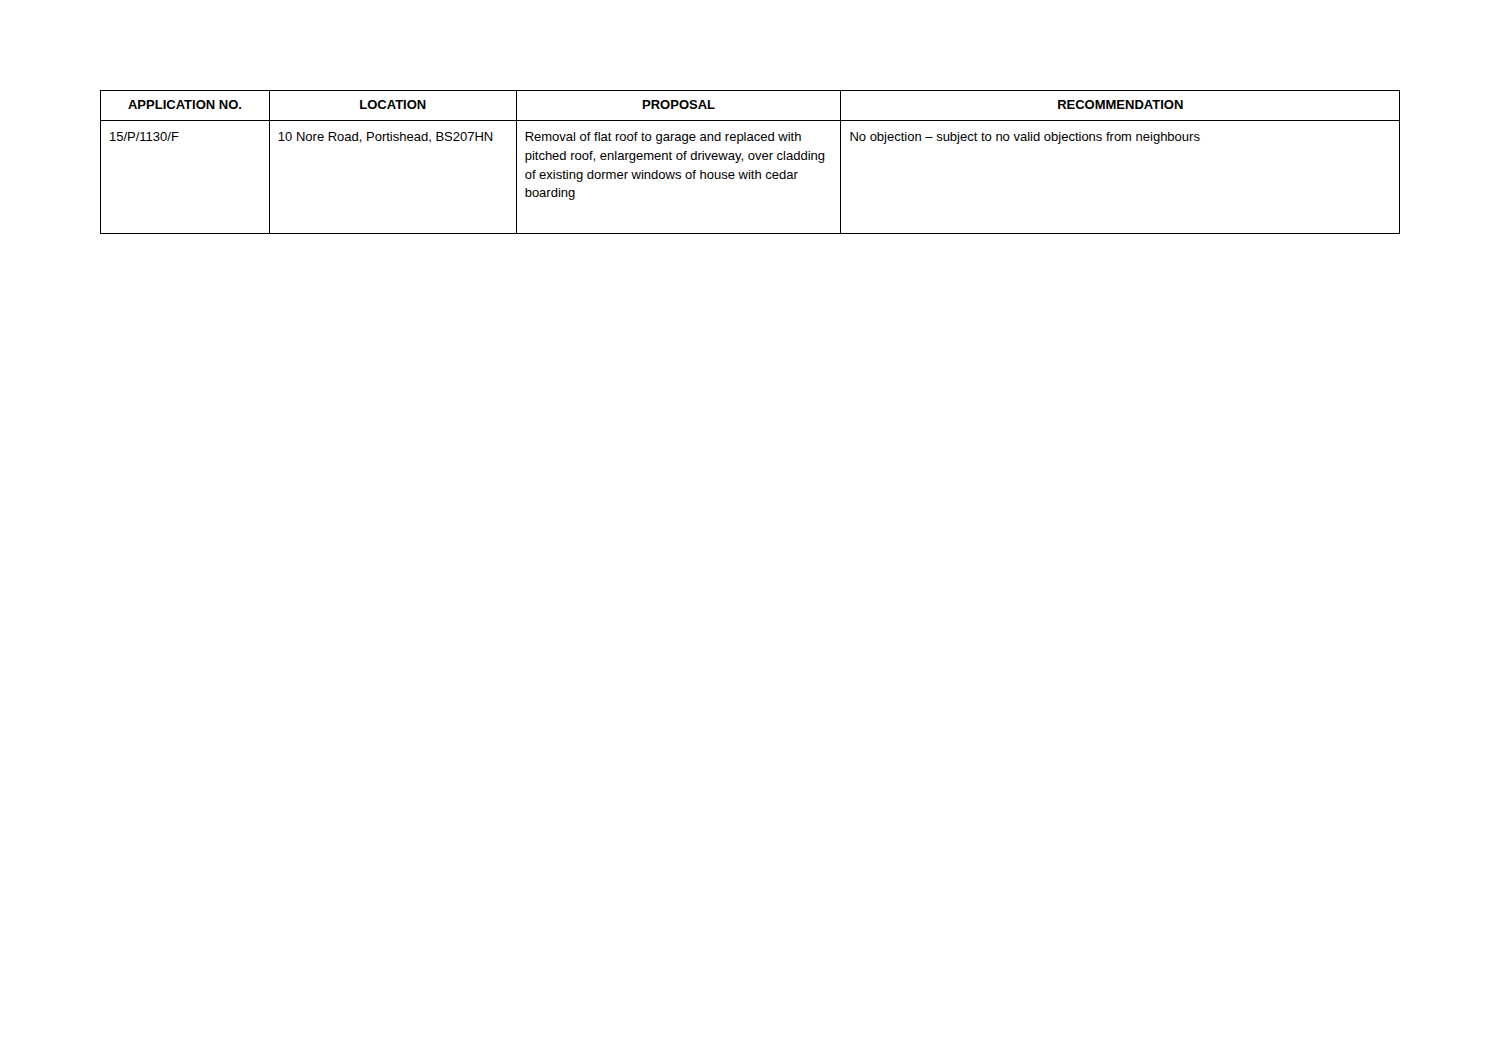| APPLICATION NO. | LOCATION | PROPOSAL | RECOMMENDATION |
| --- | --- | --- | --- |
| 15/P/1130/F | 10 Nore Road, Portishead, BS207HN | Removal of flat roof to garage and replaced with pitched roof, enlargement of driveway, over cladding of existing dormer windows of house with cedar boarding | No objection – subject to no valid objections from neighbours |